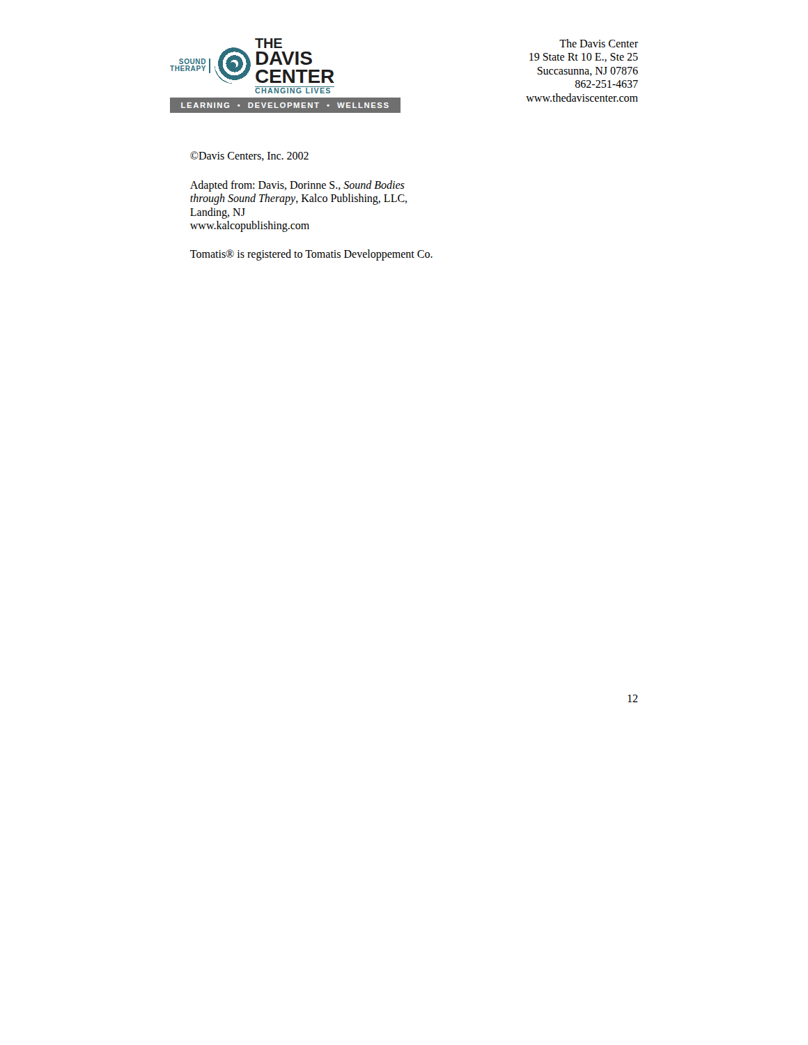SOUND
THERAPY
THE
DAVIS
CENTER
CHANGING LIVES
LEARNING • DEVELOPMENT • WELLNESS
The Davis Center
19 State Rt 10 E., Ste 25
Succasunna, NJ 07876
862-251-4637
www.thedaviscenter.com
©Davis Centers, Inc. 2002
Adapted from: Davis, Dorinne S., Sound Bodies through Sound Therapy, Kalco Publishing, LLC, Landing, NJ
www.kalcopublishing.com
Tomatis® is registered to Tomatis Developpement Co.
12